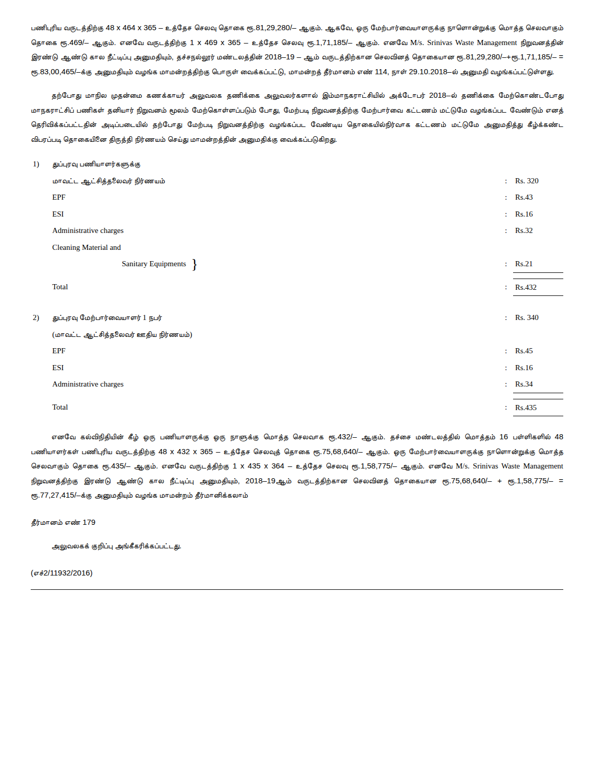பணிபுரிய வருடத்திற்கு 48 x 464 x 365 – உத்தேச செலவு தொகை ரூ.81,29,280/– ஆகும். ஆகவே, ஒரு மேற்பார்வையாளருக்கு நாளொன்றுக்கு மொத்த செலவாகும் தொகை ரூ.469/– ஆகும். எனவே வருடத்திற்கு 1 x 469 x 365 – உத்தேச செலவு ரூ.1,71,185/– ஆகும். எனவே M/s. Srinivas Waste Management நிறுவனத்தின் இரண்டு ஆண்டு கால நீட்டிப்பு அனுமதியும், தச்சநல்லூர் மண்டலத்தின் 2018–19 – ஆம் வருடத்திற்கான செலவினத் தொகையான ரூ.81,29,280/–+ரூ.1,71,185/– = ரூ.83,00,465/–க்கு அனுமதியும் வழங்க மாமன்றத்திற்கு பொருள் வைக்கப்பட்டு, மாமன்றத் தீர்மானம் எண் 114, நாள் 29.10.2018–ல் அனுமதி வழங்கப்பட்டுள்ளது.
தற்போது மாநில முதன்மை கணக்காயர் அலுவலக தணிக்கை அலுவலர்களால் இம்மாநகராட்சியில் அக்டோபர் 2018–ல் தணிக்கை மேற்கொண்டபோது மாநகராட்சிப் பணிகள் தனியார் நிறுவனம் மூலம் மேற்கொள்ளப்படும் போது, மேற்படி நிறுவனத்திற்கு மேற்பார்வை கட்டணம் மட்டுமே வழங்கப்பட வேண்டும் எனத் தெரிவிக்கப்பட்டதின் அடிப்படையில் தற்போது மேற்படி நிறுவனத்திற்கு வழங்கப்பட வேண்டிய தொகையில்நிர்வாக கட்டணம் மட்டுமே அனுமதித்து கீழ்க்கண்ட விபரப்படி தொகையினை திருத்தி நிர்ணயம் செய்து மாமன்றத்தின் அனுமதிக்கு வைக்கப்படுகிறது.
| 1) | துப்புரவு பணியாளர்களுக்கு |
| | மாவட்ட ஆட்சித்தலைவர் நிர்ணயம் | : | Rs. 320 |
| | EPF | : | Rs.43 |
| | ESI | : | Rs.16 |
| | Administrative charges | : | Rs.32 |
| | Cleaning Material and | | |
| | Sanitary Equipments } | : | Rs.21 |
| | Total | : | Rs.432 |
| 2) | துப்புரவு மேற்பார்வையாளர் 1 நபர் | : | Rs. 340 |
| | (மாவட்ட ஆட்சித்தலைவர் ஊதிய நிர்ணயம்) | | |
| | EPF | : | Rs.45 |
| | ESI | : | Rs.16 |
| | Administrative charges | : | Rs.34 |
| | Total | : | Rs.435 |
எனவே கல்விநிதியின் கீழ் ஒரு பணியாளருக்கு ஒரு நாளுக்கு மொத்த செலவாக ரூ.432/– ஆகும். தச்சை மண்டலத்தில் மொத்தம் 16 பள்ளிகளில் 48 பணியாளர்கள் பணிபுரிய வருடத்திற்கு 48 x 432 x 365 – உத்தேச செலவுத் தொகை ரூ.75,68,640/– ஆகும். ஒரு மேற்பார்வையாளருக்கு நாளொன்றுக்கு மொத்த செலவாகும் தொகை ரூ.435/– ஆகும். எனவே வருடத்திற்கு 1 x 435 x 364 – உத்தேச செலவு ரூ.1,58,775/– ஆகும். எனவே M/s. Srinivas Waste Management நிறுவனத்திற்கு இரண்டு ஆண்டு கால நீட்டிப்பு அனுமதியும், 2018–19ஆம் வருடத்திற்கான செலவினத் தொகையான ரூ.75,68,640/– + ரூ.1,58,775/– = ரூ.77,27,415/–க்கு அனுமதியும் வழங்க மாமன்றம் தீர்மானிக்கலாம்
தீர்மானம் எண் 179
அலுவலகக் குறிப்பு அங்கீகரிக்கப்பட்டது.
(எச்2/11932/2016)